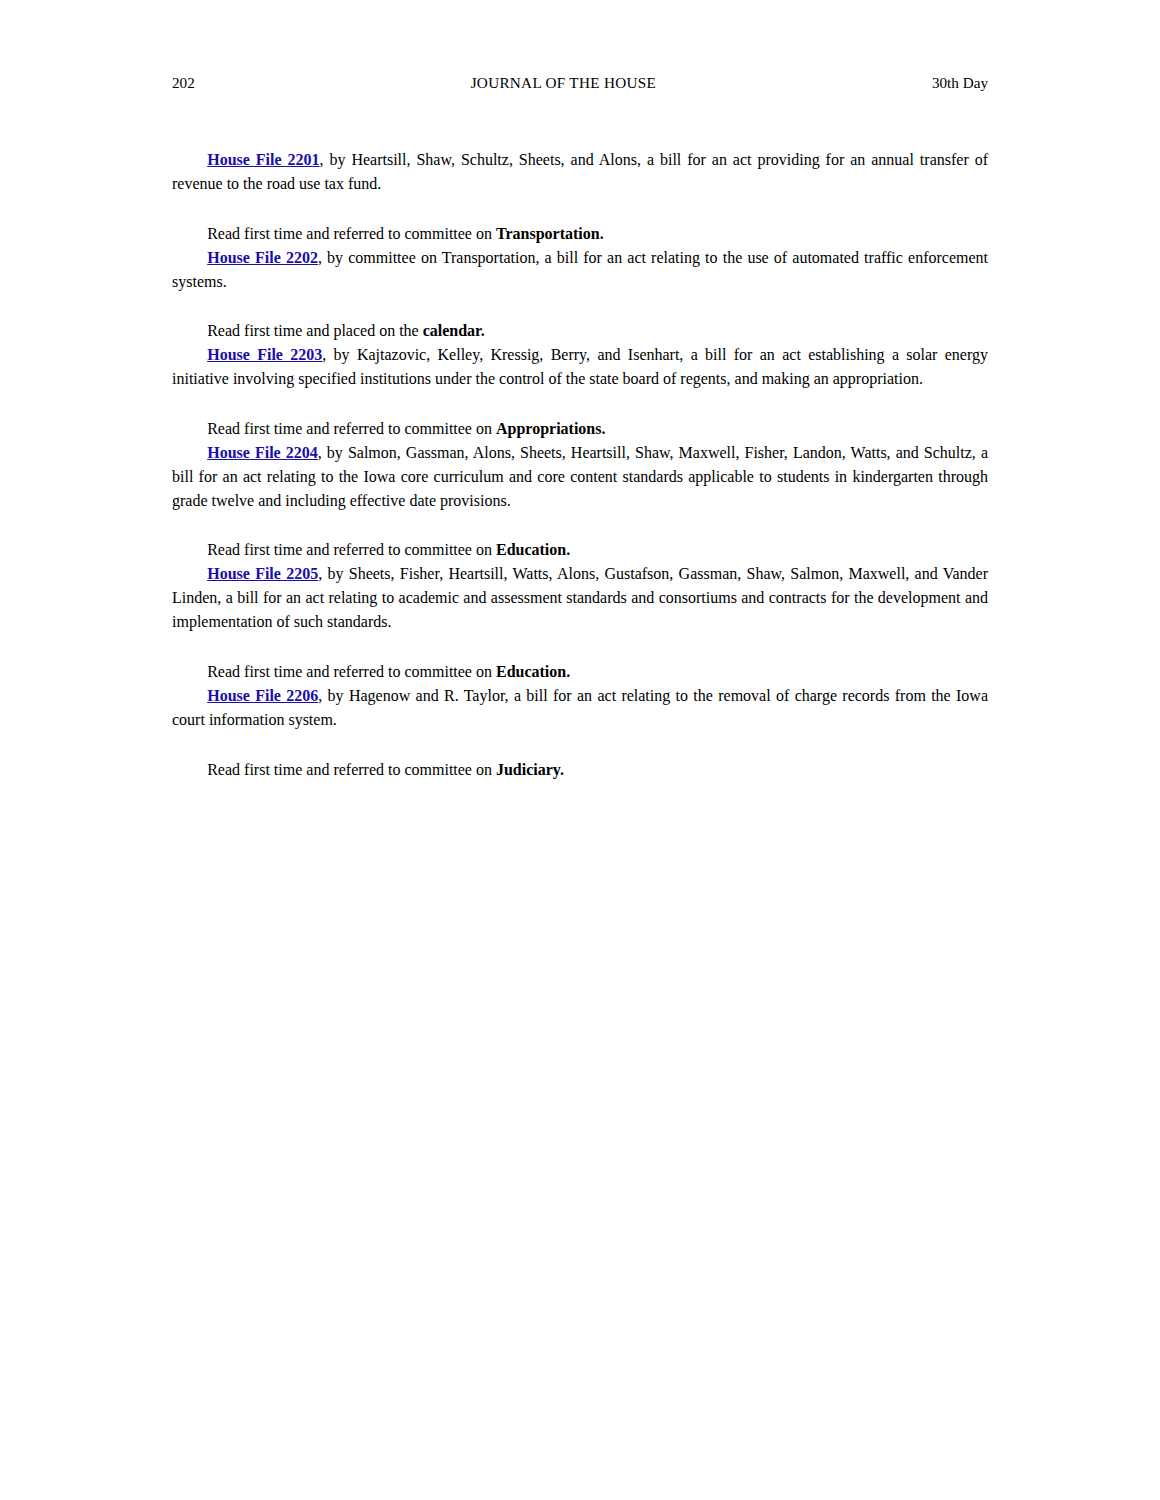202 JOURNAL OF THE HOUSE 30th Day
House File 2201, by Heartsill, Shaw, Schultz, Sheets, and Alons, a bill for an act providing for an annual transfer of revenue to the road use tax fund.
Read first time and referred to committee on Transportation.
House File 2202, by committee on Transportation, a bill for an act relating to the use of automated traffic enforcement systems.
Read first time and placed on the calendar.
House File 2203, by Kajtazovic, Kelley, Kressig, Berry, and Isenhart, a bill for an act establishing a solar energy initiative involving specified institutions under the control of the state board of regents, and making an appropriation.
Read first time and referred to committee on Appropriations.
House File 2204, by Salmon, Gassman, Alons, Sheets, Heartsill, Shaw, Maxwell, Fisher, Landon, Watts, and Schultz, a bill for an act relating to the Iowa core curriculum and core content standards applicable to students in kindergarten through grade twelve and including effective date provisions.
Read first time and referred to committee on Education.
House File 2205, by Sheets, Fisher, Heartsill, Watts, Alons, Gustafson, Gassman, Shaw, Salmon, Maxwell, and Vander Linden, a bill for an act relating to academic and assessment standards and consortiums and contracts for the development and implementation of such standards.
Read first time and referred to committee on Education.
House File 2206, by Hagenow and R. Taylor, a bill for an act relating to the removal of charge records from the Iowa court information system.
Read first time and referred to committee on Judiciary.